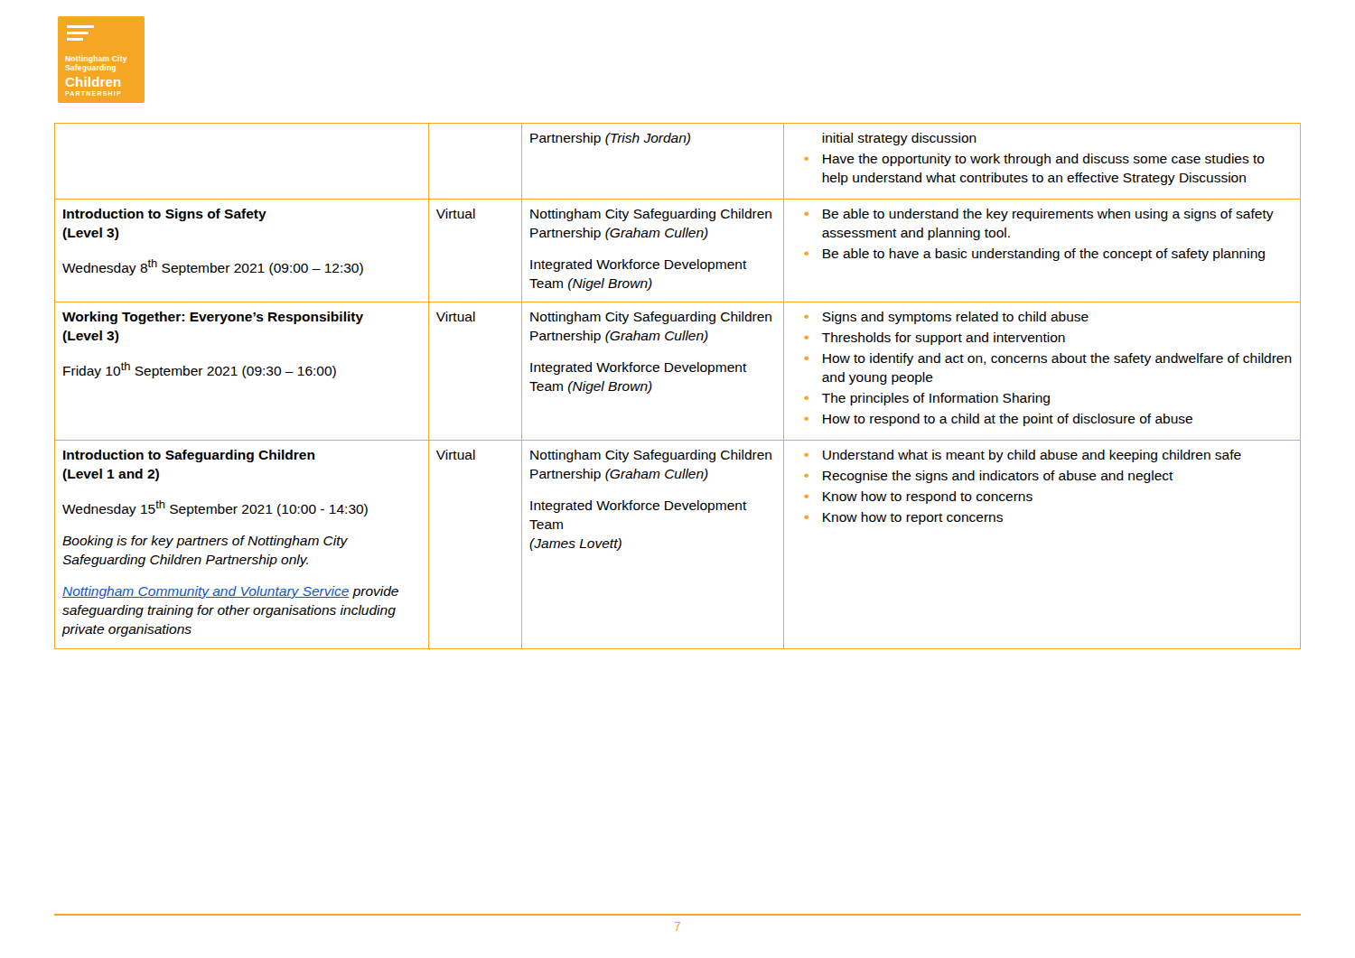Nottingham City
Safeguarding Children PARTNERSHIP
| | | Partnership (Trish Jordan) | initial strategy discussion Have the opportunity to work through and discuss some case studies to help understand what contributes to an effective Strategy Discussion |
| Introduction to Signs of Safety (Level 3) Wednesday 8 th September 2021 (09:00 – 12:30) | Virtual | Nottingham City Safeguarding Children Partnership (Graham Cullen) Integrated Workforce Development Team (Nigel Brown) | Be able to understand the key requirements when using a signs of safety assessment and planning tool. Be able to have a basic understanding of the concept of safety planning |
| Working Together: Everyone’s Responsibility (Level 3) Friday 10 th September 2021 (09:30 – 16:00) | Virtual | Nottingham City Safeguarding Children Partnership (Graham Cullen) Integrated Workforce Development Team (Nigel Brown) | Signs and symptoms related to child abuse Thresholds for support and intervention How to identify and act on, concerns about the safety andwelfare of children and young people The principles of Information Sharing How to respond to a child at the point of disclosure of abuse |
| Introduction to Safeguarding Children (Level 1 and 2) Wednesday 15 th September 2021 (10:00 - 14:30) Booking is for key partners of Nottingham City Safeguarding Children Partnership only. Nottingham Community and Voluntary Service provide safeguarding training for other organisations including private organisations | Virtual | Nottingham City Safeguarding Children Partnership (Graham Cullen) Integrated Workforce Development Team (James Lovett) | Understand what is meant by child abuse and keeping children safe Recognise the signs and indicators of abuse and neglect Know how to respond to concerns Know how to report concerns |
7